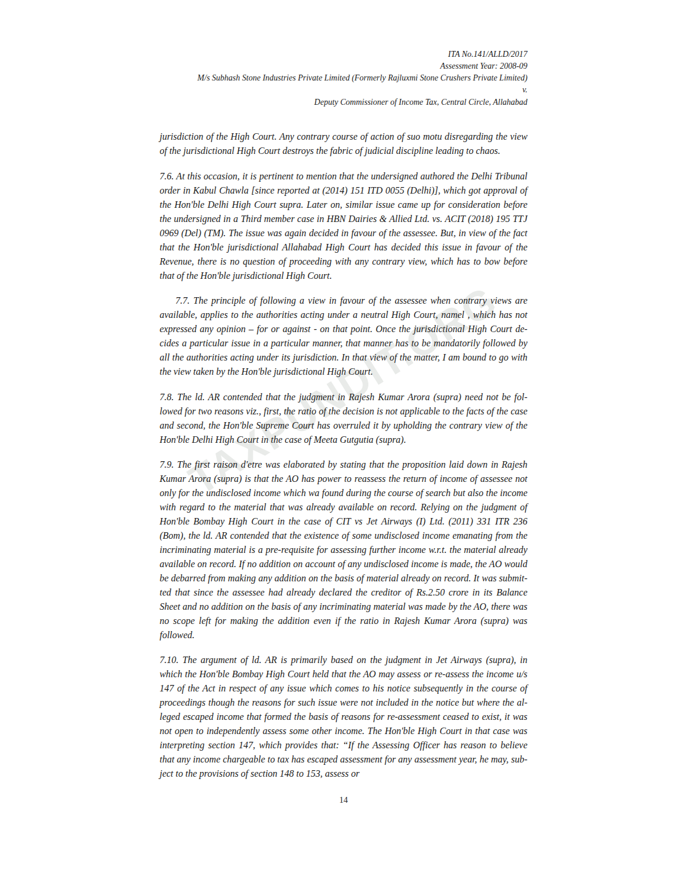TAXPUNDIT.ORG
ITA No.141/ALLD/2017 Assessment Year: 2008-09 M/s Subhash Stone Industries Private Limited (Formerly Rajluxmi Stone Crushers Private Limited) v. Deputy Commissioner of Income Tax, Central Circle, Allahabad
jurisdiction of the High Court. Any contrary course of action of suo motu disregarding the view of the jurisdictional High Court destroys the fabric of judicial discipline leading to chaos.
7.6. At this occasion, it is pertinent to mention that the undersigned authored the Delhi Tribunal order in Kabul Chawla [since reported at (2014) 151 ITD 0055 (Delhi)], which got approval of the Hon'ble Delhi High Court supra. Later on, similar issue came up for consideration before the undersigned in a Third member case in HBN Dairies & Allied Ltd. vs. ACIT (2018) 195 TTJ 0969 (Del) (TM). The issue was again decided in favour of the assessee. But, in view of the fact that the Hon'ble jurisdictional Allahabad High Court has decided this issue in favour of the Revenue, there is no question of proceeding with any contrary view, which has to bow before that of the Hon'ble jurisdictional High Court.
7.7. The principle of following a view in favour of the assessee when contrary views are available, applies to the authorities acting under a neutral High Court, namel , which has not expressed any opinion – for or against - on that point. Once the jurisdictional High Court decides a particular issue in a particular manner, that manner has to be mandatorily followed by all the authorities acting under its jurisdiction. In that view of the matter, I am bound to go with the view taken by the Hon'ble jurisdictional High Court.
7.8. The ld. AR contended that the judgment in Rajesh Kumar Arora (supra) need not be followed for two reasons viz., first, the ratio of the decision is not applicable to the facts of the case and second, the Hon'ble Supreme Court has overruled it by upholding the contrary view of the Hon'ble Delhi High Court in the case of Meeta Gutgutia (supra).
7.9. The first raison d'etre was elaborated by stating that the proposition laid down in Rajesh Kumar Arora (supra) is that the AO has power to reassess the return of income of assessee not only for the undisclosed income which wa found during the course of search but also the income with regard to the material that was already available on record. Relying on the judgment of Hon'ble Bombay High Court in the case of CIT vs Jet Airways (I) Ltd. (2011) 331 ITR 236 (Bom), the ld. AR contended that the existence of some undisclosed income emanating from the incriminating material is a pre-requisite for assessing further income w.r.t. the material already available on record. If no addition on account of any undisclosed income is made, the AO would be debarred from making any addition on the basis of material already on record. It was submitted that since the assessee had already declared the creditor of Rs.2.50 crore in its Balance Sheet and no addition on the basis of any incriminating material was made by the AO, there was no scope left for making the addition even if the ratio in Rajesh Kumar Arora (supra) was followed.
7.10. The argument of ld. AR is primarily based on the judgment in Jet Airways (supra), in which the Hon'ble Bombay High Court held that the AO may assess or re-assess the income u/s 147 of the Act in respect of any issue which comes to his notice subsequently in the course of proceedings though the reasons for such issue were not included in the notice but where the alleged escaped income that formed the basis of reasons for re-assessment ceased to exist, it was not open to independently assess some other income. The Hon'ble High Court in that case was interpreting section 147, which provides that: “If the Assessing Officer has reason to believe that any income chargeable to tax has escaped assessment for any assessment year, he may, subject to the provisions of section 148 to 153, assess or
14